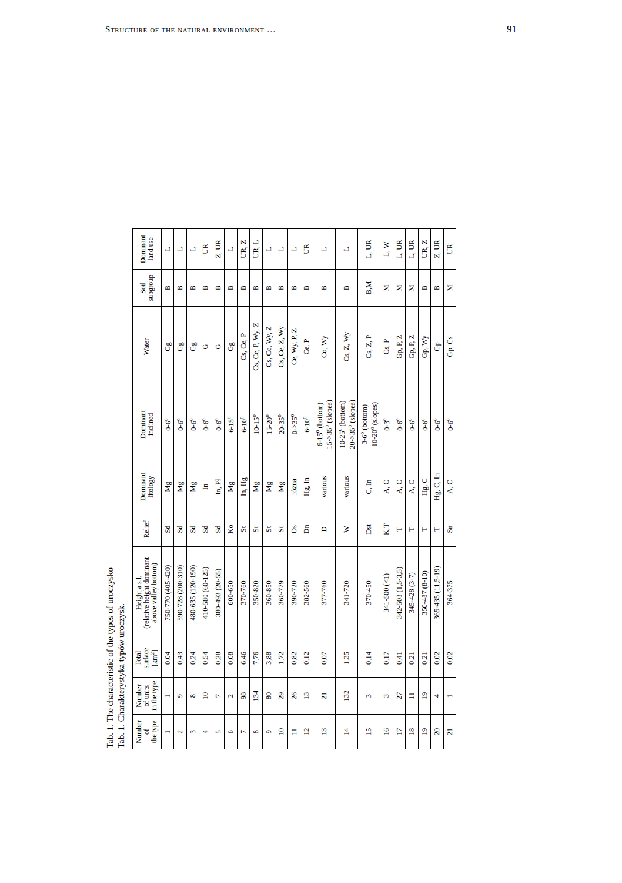Structure of the natural environment … 91
Tab. 1. The characteristic of the types of uroczysko
Tab. 1. Charakterystyka typów uroczysk.
| Number of the type | Number of units in the type | Total surface [km 2 ] | Height a.s.l. (relative height dominant above valley bottom) | Relief | Dominant litology | Dominant inclined | Water | Soil subgroup | Dominant land use |
| --- | --- | --- | --- | --- | --- | --- | --- | --- | --- |
| 1 | 1 | 0,04 | 750-770 (405-420) | Sd | Mg | 0-6 o | Gg | B | L |
| 2 | 9 | 0,43 | 590-728 (200-310) | Sd | Mg | 0-6 o | Gg | B | L |
| 3 | 8 | 0,24 | 480-635 (120-190) | Sd | Mg | 0-6 o | Gg | B | L |
| 4 | 10 | 0,54 | 410-580 (60-125) | Sd | In | 0-6 o | G | B | UR |
| 5 | 7 | 0,28 | 380-493 (20-55) | Sd | In, Pł | 0-6 o | G | B | Z, UR |
| 6 | 2 | 0,08 | 600-650 | Ko | Mg | 6-15 o | Gg | B | L |
| 7 | 98 | 6,46 | 370-760 | St | In, Hg | 6-10 o | Cs, Ce, P | B | UR, Z |
| 8 | 134 | 7,76 | 350-820 | St | Mg | 10-15 o | Cs, Ce, P, Wy, Z | B | UR, L |
| 9 | 80 | 3,88 | 360-850 | St | Mg | 15-20 o | Cs, Ce, Wy, Z | B | L |
| 10 | 29 | 1,72 | 360-779 | St | Mg | 20-35 o | Cs, Ce, Z, Wy | B | L |
| 11 | 26 | 0,82 | 390-720 | Os | różna | 0->35 o | Ce, Wy, P, Z | B | L |
| 12 | 13 | 0,12 | 382-560 | Dn | Hg, In | 6-10 o | Ce, P | B | UR |
| 13 | 21 | 0,07 | 377-760 | D | various | 6-15 o (bottom) 15->35 o (slopes) | Co, Wy | B | L |
| 14 | 132 | 1,35 | 341-720 | W | various | 10-25 o (bottom) 20->35 o (slopes) | Cs, Z, Wy | B | L |
| 15 | 3 | 0,14 | 370-450 | Dst | C, In | 3-6 o (bottom) 10-20 o (slopes) | Cs, Z, P | B,M | L, UR |
| 16 | 3 | 0,17 | 341-500 (<1) | K,T | A, C | 0-3 o | Cs, P | M | L, W |
| 17 | 27 | 0,41 | 342-503 (1,5-3,5) | T | A, C | 0-6 o | Gp, P, Z | M | L, UR |
| 18 | 11 | 0,21 | 345-428 (3-7) | T | A, C | 0-6 o | Gp, P, Z | M | L, UR |
| 19 | 19 | 0,21 | 350-487 (8-10) | T | Hg, C | 0-6 o | Gp, Wy | B | UR, Z |
| 20 | 4 | 0,02 | 365-435 (11,5-19) | T | Hg, C, In | 0-6 o | Gp | B | Z, UR |
| 21 | 1 | 0,02 | 364-375 | Sn | A, C | 0-6 o | Gp, Cs | M | UR |